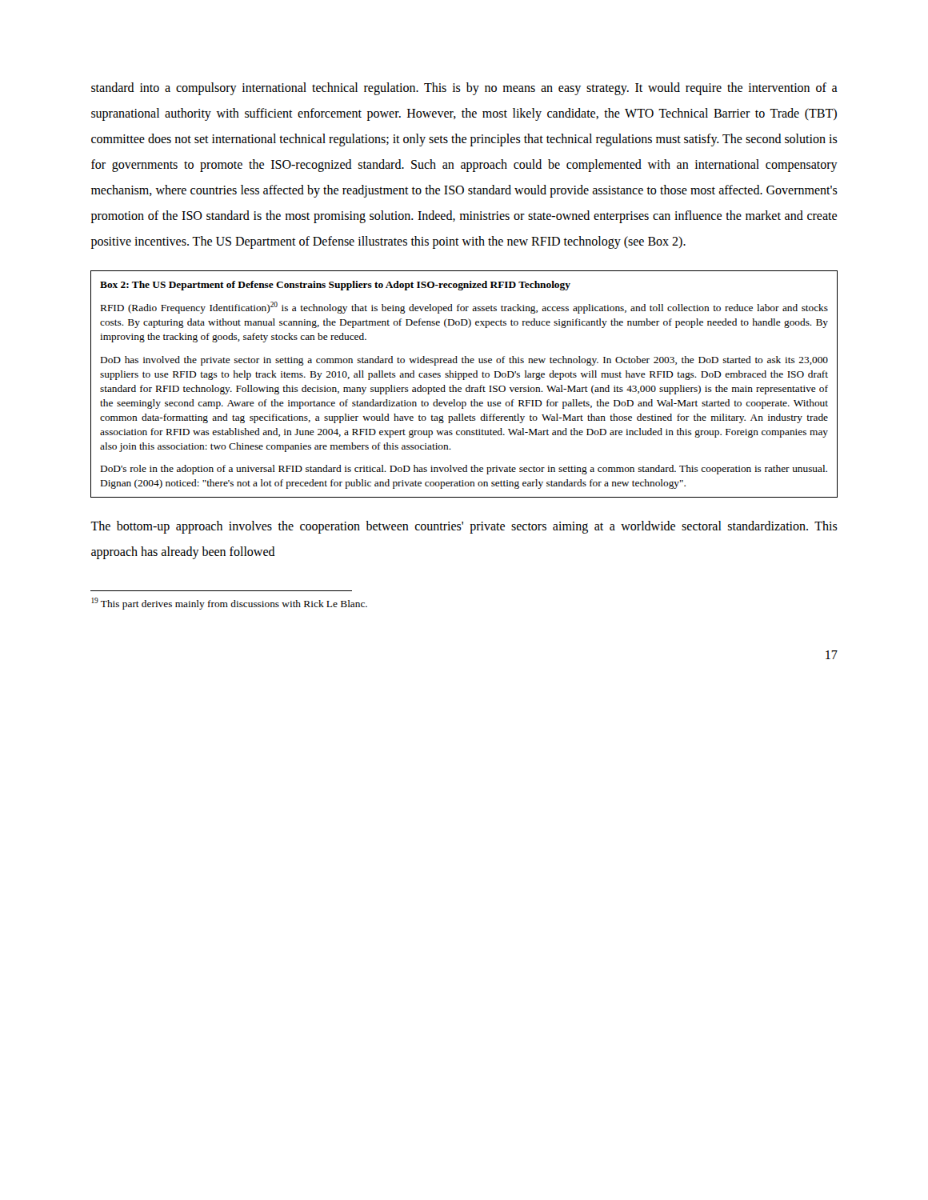standard into a compulsory international technical regulation. This is by no means an easy strategy. It would require the intervention of a supranational authority with sufficient enforcement power. However, the most likely candidate, the WTO Technical Barrier to Trade (TBT) committee does not set international technical regulations; it only sets the principles that technical regulations must satisfy. The second solution is for governments to promote the ISO-recognized standard. Such an approach could be complemented with an international compensatory mechanism, where countries less affected by the readjustment to the ISO standard would provide assistance to those most affected. Government's promotion of the ISO standard is the most promising solution. Indeed, ministries or state-owned enterprises can influence the market and create positive incentives. The US Department of Defense illustrates this point with the new RFID technology (see Box 2).
Box 2: The US Department of Defense Constrains Suppliers to Adopt ISO-recognized RFID Technology
RFID (Radio Frequency Identification)20 is a technology that is being developed for assets tracking, access applications, and toll collection to reduce labor and stocks costs. By capturing data without manual scanning, the Department of Defense (DoD) expects to reduce significantly the number of people needed to handle goods. By improving the tracking of goods, safety stocks can be reduced.
DoD has involved the private sector in setting a common standard to widespread the use of this new technology. In October 2003, the DoD started to ask its 23,000 suppliers to use RFID tags to help track items. By 2010, all pallets and cases shipped to DoD's large depots will must have RFID tags. DoD embraced the ISO draft standard for RFID technology. Following this decision, many suppliers adopted the draft ISO version. Wal-Mart (and its 43,000 suppliers) is the main representative of the seemingly second camp. Aware of the importance of standardization to develop the use of RFID for pallets, the DoD and Wal-Mart started to cooperate. Without common data-formatting and tag specifications, a supplier would have to tag pallets differently to Wal-Mart than those destined for the military. An industry trade association for RFID was established and, in June 2004, a RFID expert group was constituted. Wal-Mart and the DoD are included in this group. Foreign companies may also join this association: two Chinese companies are members of this association.
DoD's role in the adoption of a universal RFID standard is critical. DoD has involved the private sector in setting a common standard. This cooperation is rather unusual. Dignan (2004) noticed: "there's not a lot of precedent for public and private cooperation on setting early standards for a new technology".
The bottom-up approach involves the cooperation between countries' private sectors aiming at a worldwide sectoral standardization. This approach has already been followed
19 This part derives mainly from discussions with Rick Le Blanc.
17